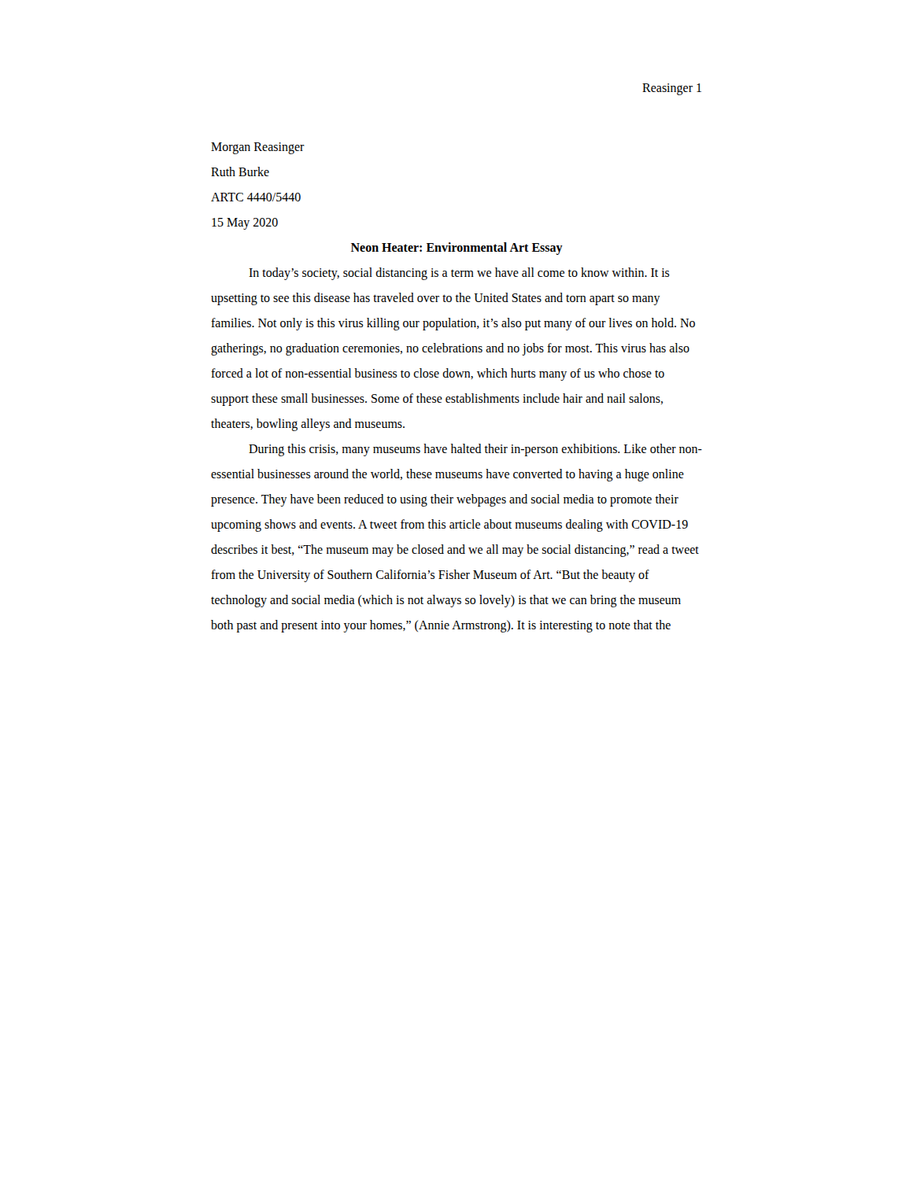Reasinger 1
Morgan Reasinger
Ruth Burke
ARTC 4440/5440
15 May 2020
Neon Heater: Environmental Art Essay
In today’s society, social distancing is a term we have all come to know within. It is upsetting to see this disease has traveled over to the United States and torn apart so many families. Not only is this virus killing our population, it’s also put many of our lives on hold. No gatherings, no graduation ceremonies, no celebrations and no jobs for most. This virus has also forced a lot of non-essential business to close down, which hurts many of us who chose to support these small businesses. Some of these establishments include hair and nail salons, theaters, bowling alleys and museums.
During this crisis, many museums have halted their in-person exhibitions. Like other non-essential businesses around the world, these museums have converted to having a huge online presence. They have been reduced to using their webpages and social media to promote their upcoming shows and events. A tweet from this article about museums dealing with COVID-19 describes it best, “The museum may be closed and we all may be social distancing,” read a tweet from the University of Southern California’s Fisher Museum of Art. “But the beauty of technology and social media (which is not always so lovely) is that we can bring the museum both past and present into your homes,” (Annie Armstrong). It is interesting to note that the